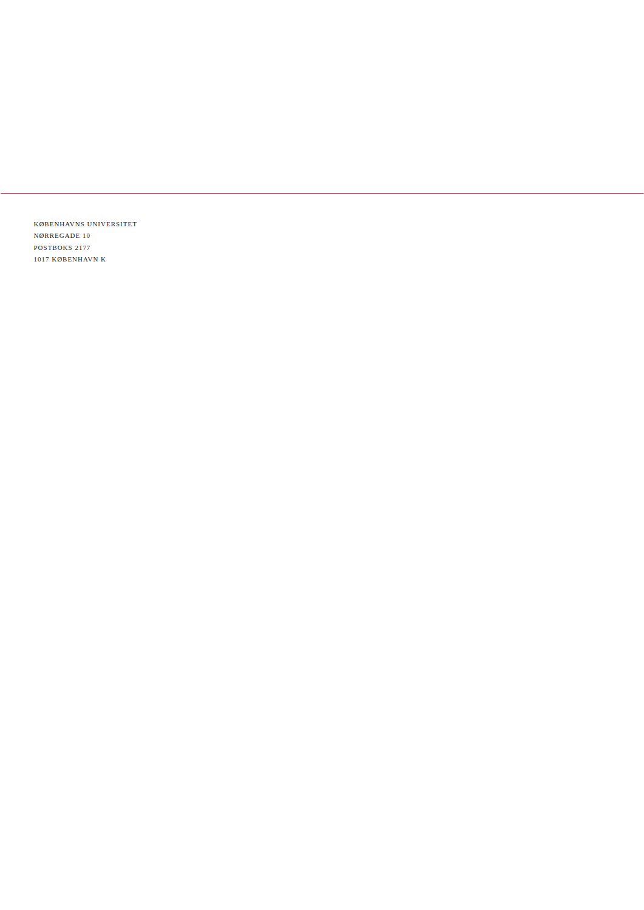Københavns Universitet
Nørregade 10
Postboks 2177
1017 København K